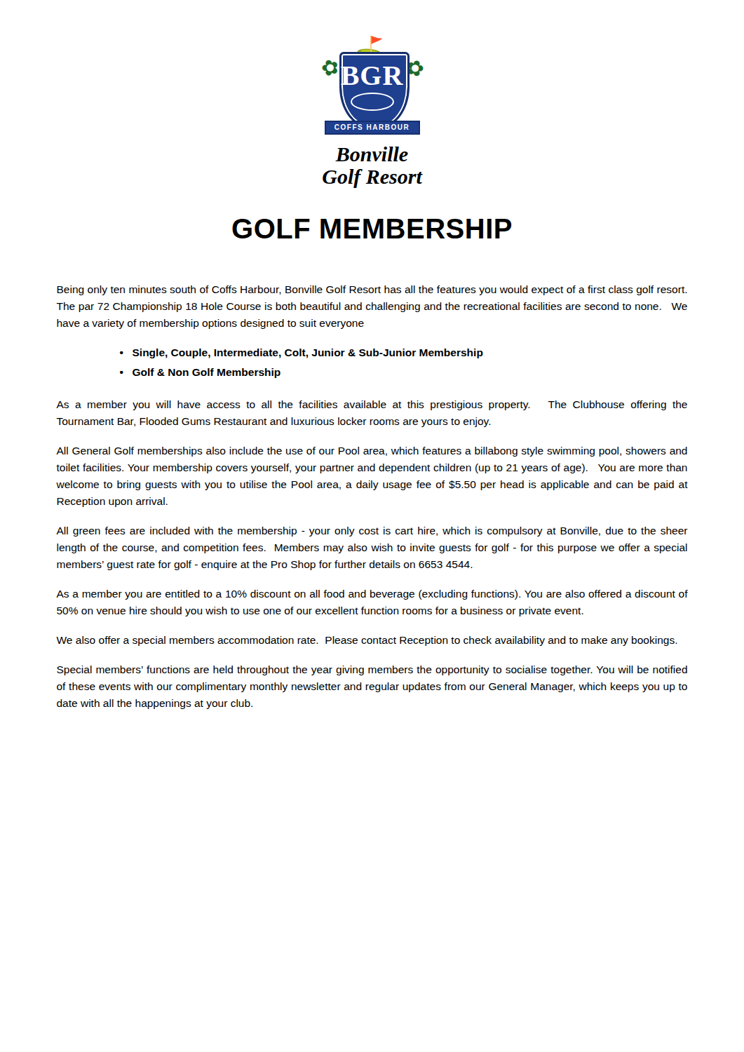⛳⛳
✿
✿
BGR
Coffs Harbour
Bonville Golf Resort
GOLF MEMBERSHIP
Being only ten minutes south of Coffs Harbour, Bonville Golf Resort has all the features you would expect of a first class golf resort. The par 72 Championship 18 Hole Course is both beautiful and challenging and the recreational facilities are second to none. We have a variety of membership options designed to suit everyone
Single, Couple, Intermediate, Colt, Junior & Sub-Junior Membership
Golf & Non Golf Membership
As a member you will have access to all the facilities available at this prestigious property. The Clubhouse offering the Tournament Bar, Flooded Gums Restaurant and luxurious locker rooms are yours to enjoy.
All General Golf memberships also include the use of our Pool area, which features a billabong style swimming pool, showers and toilet facilities. Your membership covers yourself, your partner and dependent children (up to 21 years of age). You are more than welcome to bring guests with you to utilise the Pool area, a daily usage fee of $5.50 per head is applicable and can be paid at Reception upon arrival.
All green fees are included with the membership - your only cost is cart hire, which is compulsory at Bonville, due to the sheer length of the course, and competition fees. Members may also wish to invite guests for golf - for this purpose we offer a special members’ guest rate for golf - enquire at the Pro Shop for further details on 6653 4544.
As a member you are entitled to a 10% discount on all food and beverage (excluding functions). You are also offered a discount of 50% on venue hire should you wish to use one of our excellent function rooms for a business or private event.
We also offer a special members accommodation rate. Please contact Reception to check availability and to make any bookings.
Special members’ functions are held throughout the year giving members the opportunity to socialise together. You will be notified of these events with our complimentary monthly newsletter and regular updates from our General Manager, which keeps you up to date with all the happenings at your club.